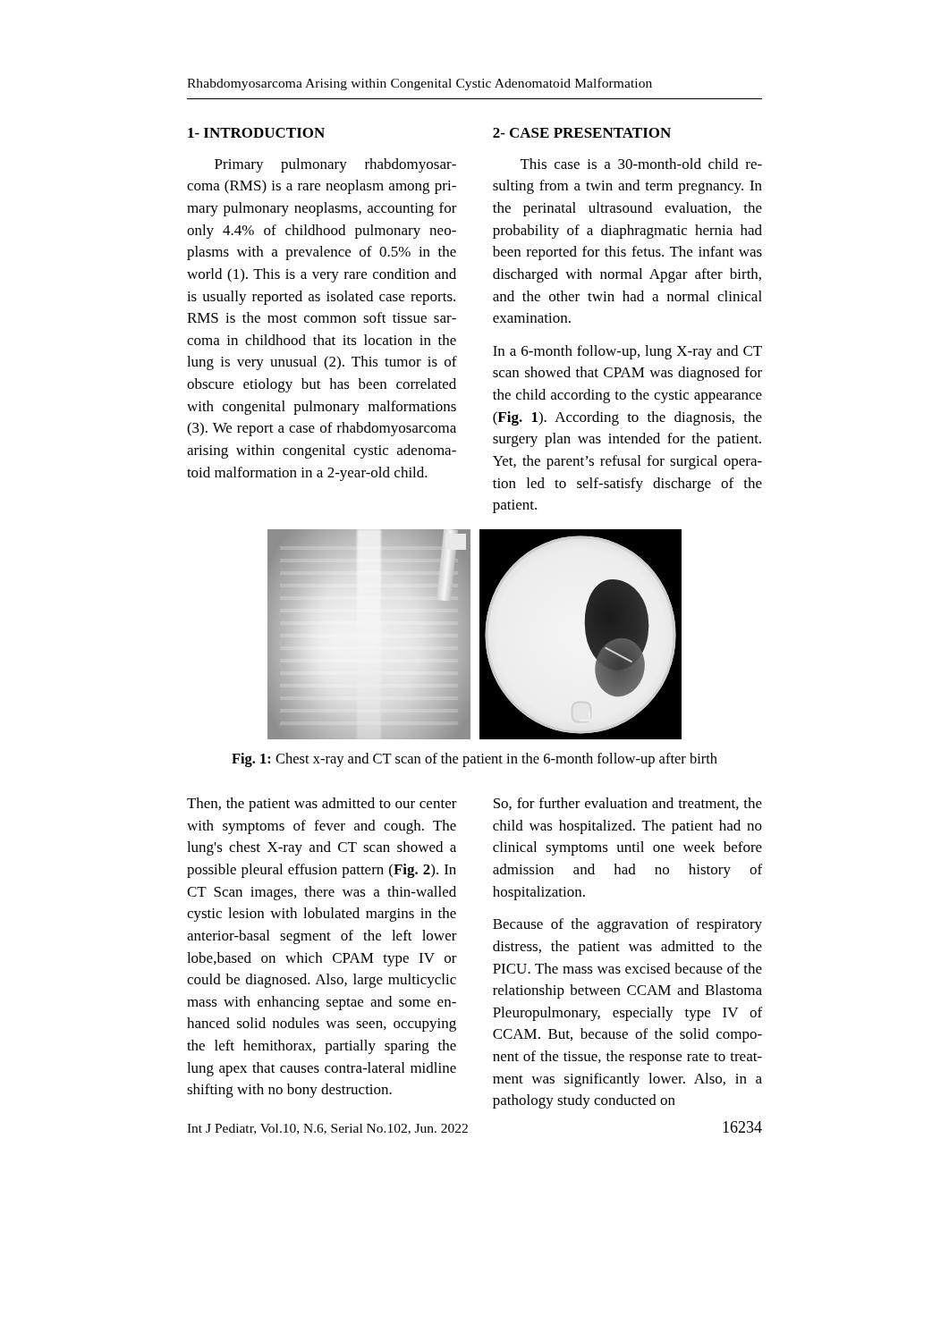Rhabdomyosarcoma Arising within Congenital Cystic Adenomatoid Malformation
1- INTRODUCTION
Primary pulmonary rhabdomyosarcoma (RMS) is a rare neoplasm among primary pulmonary neoplasms, accounting for only 4.4% of childhood pulmonary neoplasms with a prevalence of 0.5% in the world (1). This is a very rare condition and is usually reported as isolated case reports. RMS is the most common soft tissue sarcoma in childhood that its location in the lung is very unusual (2). This tumor is of obscure etiology but has been correlated with congenital pulmonary malformations (3). We report a case of rhabdomyosarcoma arising within congenital cystic adenomatoid malformation in a 2-year-old child.
2- CASE PRESENTATION
This case is a 30-month-old child resulting from a twin and term pregnancy. In the perinatal ultrasound evaluation, the probability of a diaphragmatic hernia had been reported for this fetus. The infant was discharged with normal Apgar after birth, and the other twin had a normal clinical examination.
In a 6-month follow-up, lung X-ray and CT scan showed that CPAM was diagnosed for the child according to the cystic appearance (Fig. 1). According to the diagnosis, the surgery plan was intended for the patient. Yet, the parent’s refusal for surgical operation led to self-satisfy discharge of the patient.
Fig. 1: Chest x-ray and CT scan of the patient in the 6-month follow-up after birth
Then, the patient was admitted to our center with symptoms of fever and cough. The lung's chest X-ray and CT scan showed a possible pleural effusion pattern (Fig. 2). In CT Scan images, there was a thin-walled cystic lesion with lobulated margins in the anterior-basal segment of the left lower lobe,based on which CPAM type IV or could be diagnosed. Also, large multicyclic mass with enhancing septae and some enhanced solid nodules was seen, occupying the left hemithorax, partially sparing the lung apex that causes contra-lateral midline shifting with no bony destruction.
So, for further evaluation and treatment, the child was hospitalized. The patient had no clinical symptoms until one week before admission and had no history of hospitalization.
Because of the aggravation of respiratory distress, the patient was admitted to the PICU. The mass was excised because of the relationship between CCAM and Blastoma Pleuropulmonary, especially type IV of CCAM. But, because of the solid component of the tissue, the response rate to treatment was significantly lower. Also, in a pathology study conducted on
Int J Pediatr, Vol.10, N.6, Serial No.102, Jun. 2022
16234